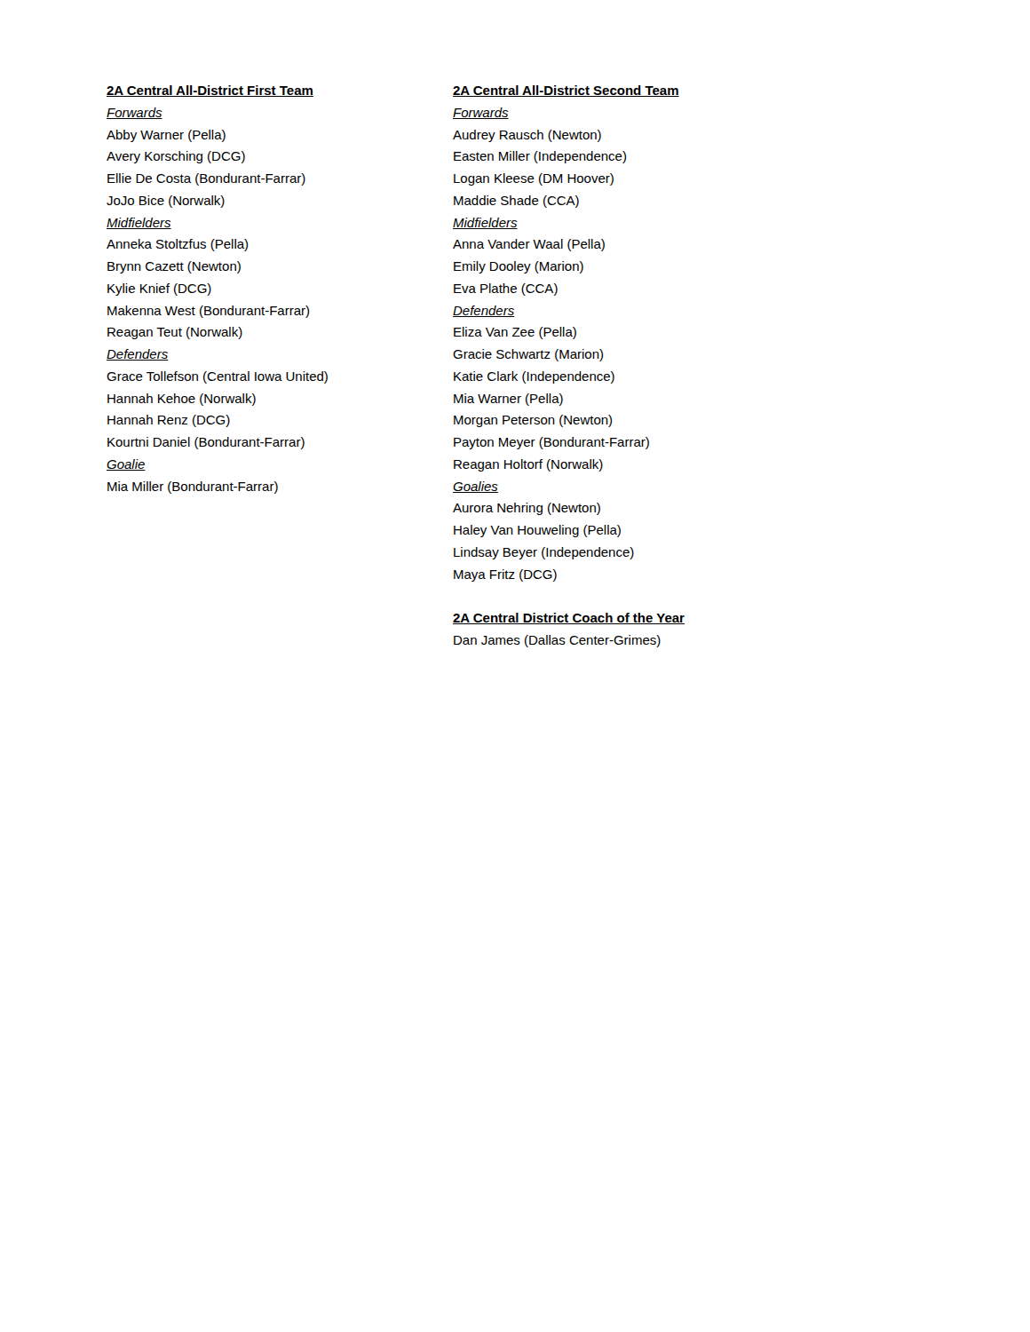2A Central All-District First Team
Forwards
Abby Warner (Pella)
Avery Korsching (DCG)
Ellie De Costa (Bondurant-Farrar)
JoJo Bice (Norwalk)
Midfielders
Anneka Stoltzfus (Pella)
Brynn Cazett (Newton)
Kylie Knief (DCG)
Makenna West (Bondurant-Farrar)
Reagan Teut (Norwalk)
Defenders
Grace Tollefson (Central Iowa United)
Hannah Kehoe (Norwalk)
Hannah Renz (DCG)
Kourtni Daniel (Bondurant-Farrar)
Goalie
Mia Miller (Bondurant-Farrar)
2A Central All-District Second Team
Forwards
Audrey Rausch (Newton)
Easten Miller (Independence)
Logan Kleese (DM Hoover)
Maddie Shade (CCA)
Midfielders
Anna Vander Waal (Pella)
Emily Dooley (Marion)
Eva Plathe (CCA)
Defenders
Eliza Van Zee (Pella)
Gracie Schwartz (Marion)
Katie Clark (Independence)
Mia Warner (Pella)
Morgan Peterson (Newton)
Payton Meyer (Bondurant-Farrar)
Reagan Holtorf (Norwalk)
Goalies
Aurora Nehring (Newton)
Haley Van Houweling (Pella)
Lindsay Beyer (Independence)
Maya Fritz (DCG)
2A Central District Coach of the Year
Dan James (Dallas Center-Grimes)